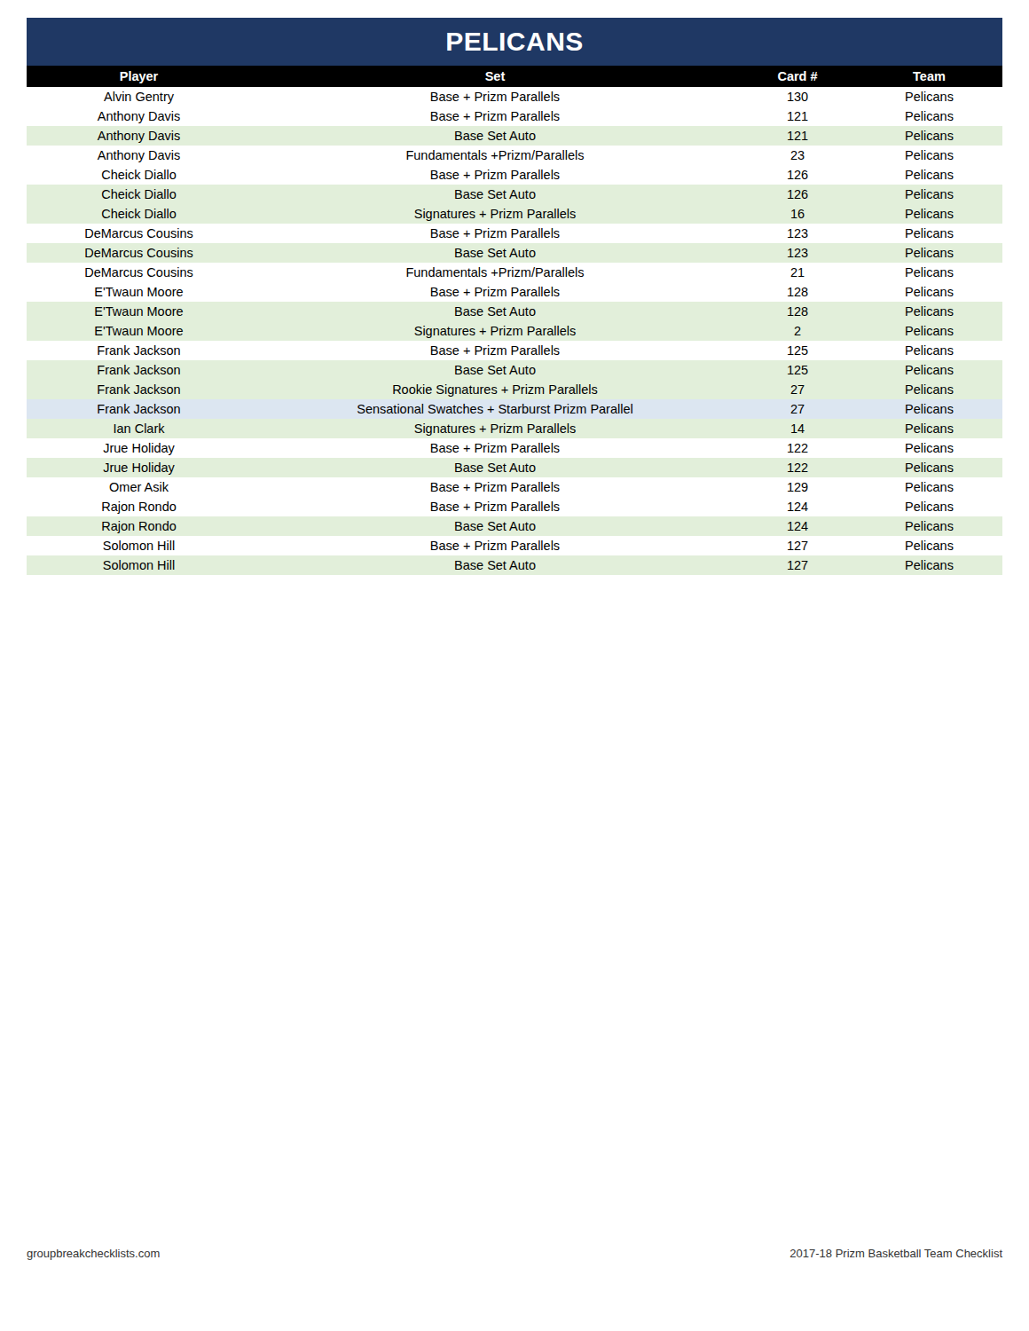PELICANS
| Player | Set | Card # | Team |
| --- | --- | --- | --- |
| Alvin Gentry | Base + Prizm Parallels | 130 | Pelicans |
| Anthony Davis | Base + Prizm Parallels | 121 | Pelicans |
| Anthony Davis | Base Set Auto | 121 | Pelicans |
| Anthony Davis | Fundamentals +Prizm/Parallels | 23 | Pelicans |
| Cheick Diallo | Base + Prizm Parallels | 126 | Pelicans |
| Cheick Diallo | Base Set Auto | 126 | Pelicans |
| Cheick Diallo | Signatures + Prizm Parallels | 16 | Pelicans |
| DeMarcus Cousins | Base + Prizm Parallels | 123 | Pelicans |
| DeMarcus Cousins | Base Set Auto | 123 | Pelicans |
| DeMarcus Cousins | Fundamentals +Prizm/Parallels | 21 | Pelicans |
| E'Twaun Moore | Base + Prizm Parallels | 128 | Pelicans |
| E'Twaun Moore | Base Set Auto | 128 | Pelicans |
| E'Twaun Moore | Signatures + Prizm Parallels | 2 | Pelicans |
| Frank Jackson | Base + Prizm Parallels | 125 | Pelicans |
| Frank Jackson | Base Set Auto | 125 | Pelicans |
| Frank Jackson | Rookie Signatures + Prizm Parallels | 27 | Pelicans |
| Frank Jackson | Sensational Swatches + Starburst Prizm Parallel | 27 | Pelicans |
| Ian Clark | Signatures + Prizm Parallels | 14 | Pelicans |
| Jrue Holiday | Base + Prizm Parallels | 122 | Pelicans |
| Jrue Holiday | Base Set Auto | 122 | Pelicans |
| Omer Asik | Base + Prizm Parallels | 129 | Pelicans |
| Rajon Rondo | Base + Prizm Parallels | 124 | Pelicans |
| Rajon Rondo | Base Set Auto | 124 | Pelicans |
| Solomon Hill | Base + Prizm Parallels | 127 | Pelicans |
| Solomon Hill | Base Set Auto | 127 | Pelicans |
groupbreakchecklists.com 2017-18 Prizm Basketball Team Checklist